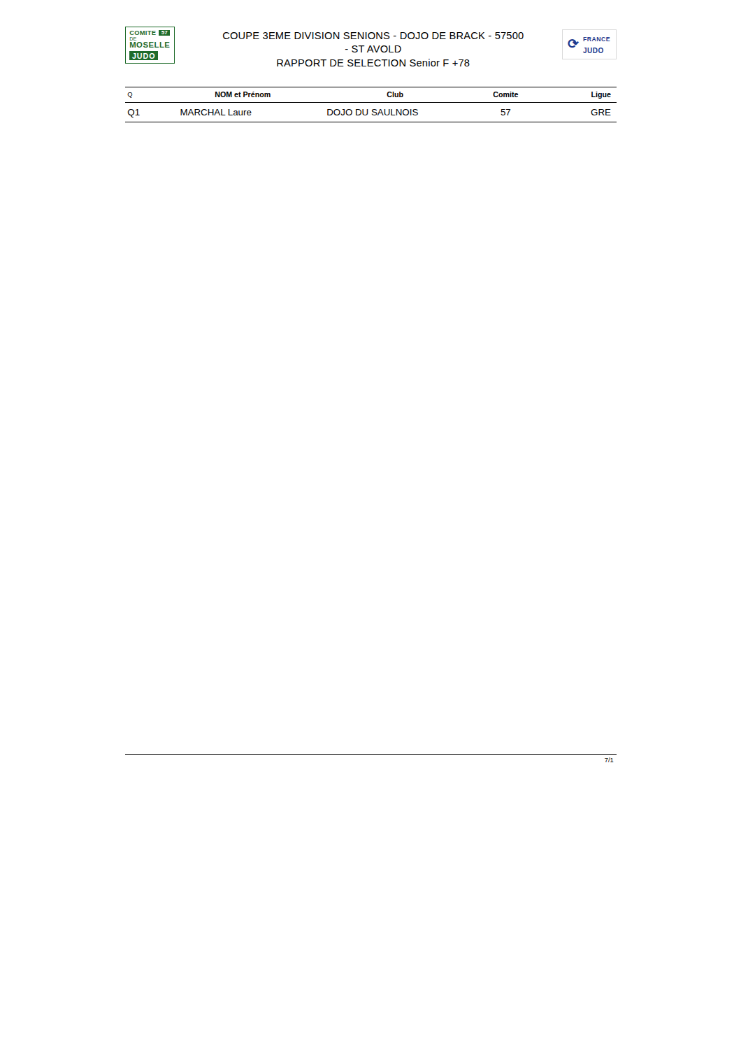57
COMITE
DE
MOSELLE
JUDO
COUPE 3EME DIVISION SENIONS - DOJO DE BRACK - 57500 - ST AVOLD
RAPPORT DE SELECTION Senior F +78
⟳ FRANCE
JUDO
| Q | NOM et Prénom | Club | Comite | Ligue |
| --- | --- | --- | --- | --- |
| Q1 | MARCHAL Laure | DOJO DU SAULNOIS | 57 | GRE |
7/1